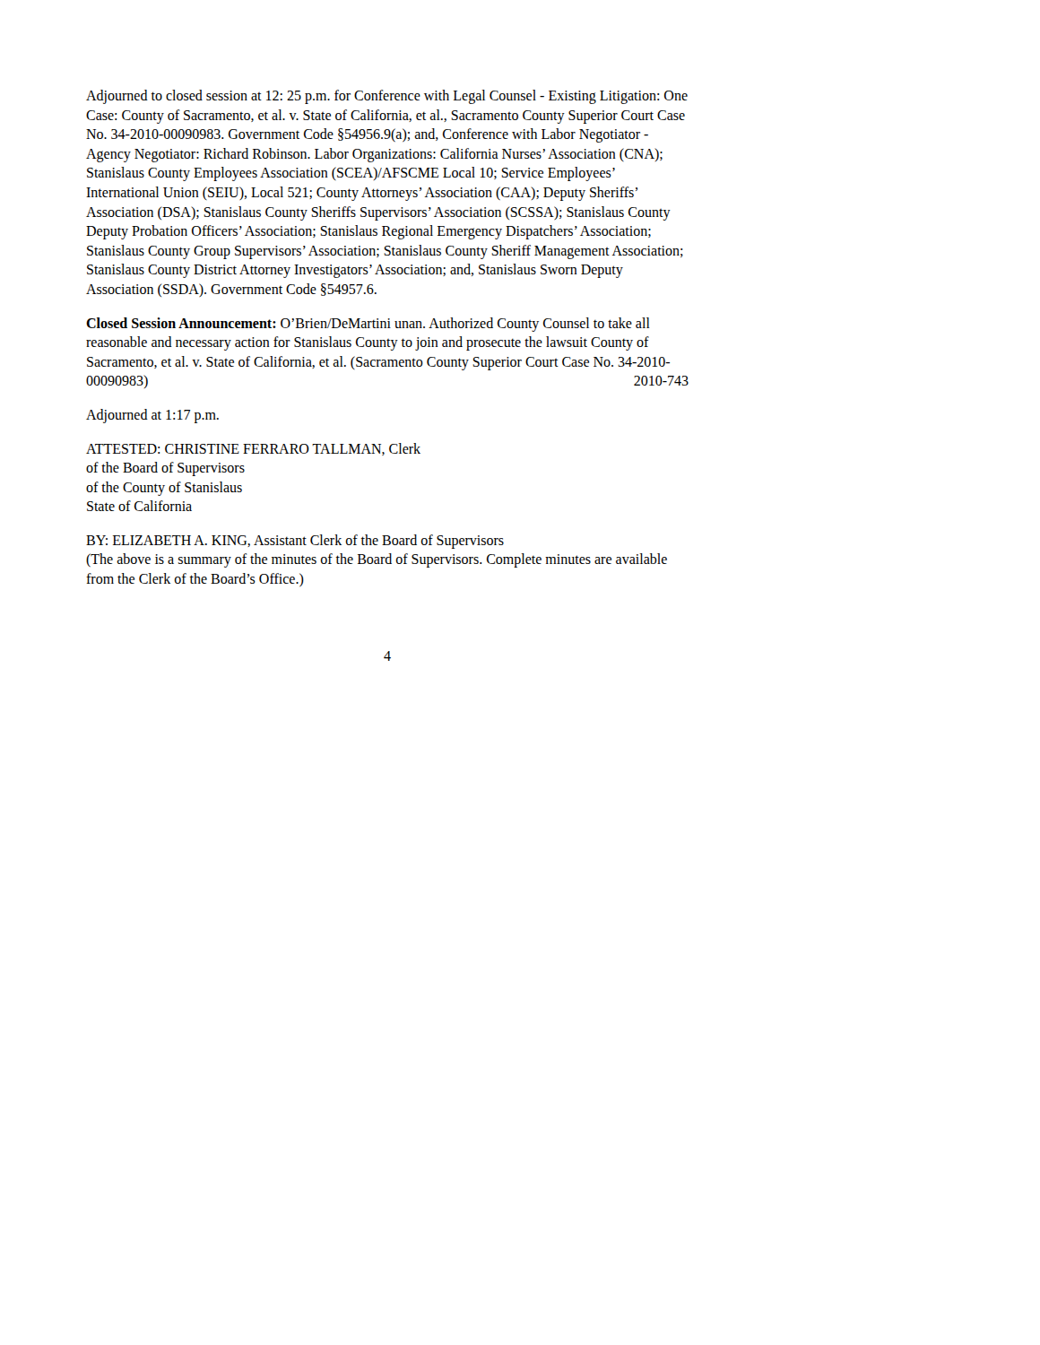Adjourned to closed session at 12: 25 p.m. for Conference with Legal Counsel - Existing Litigation: One Case: County of Sacramento, et al. v. State of California, et al., Sacramento County Superior Court Case No. 34-2010-00090983. Government Code §54956.9(a); and, Conference with Labor Negotiator - Agency Negotiator: Richard Robinson. Labor Organizations: California Nurses’ Association (CNA); Stanislaus County Employees Association (SCEA)/AFSCME Local 10; Service Employees’ International Union (SEIU), Local 521; County Attorneys’ Association (CAA); Deputy Sheriffs’ Association (DSA); Stanislaus County Sheriffs Supervisors’ Association (SCSSA); Stanislaus County Deputy Probation Officers’ Association; Stanislaus Regional Emergency Dispatchers’ Association; Stanislaus County Group Supervisors’ Association; Stanislaus County Sheriff Management Association; Stanislaus County District Attorney Investigators’ Association; and, Stanislaus Sworn Deputy Association (SSDA). Government Code §54957.6.
Closed Session Announcement: O’Brien/DeMartini unan. Authorized County Counsel to take all reasonable and necessary action for Stanislaus County to join and prosecute the lawsuit County of Sacramento, et al. v. State of California, et al. (Sacramento County Superior Court Case No. 34-2010-00090983)2010-743
Adjourned at 1:17 p.m.
ATTESTED: CHRISTINE FERRARO TALLMAN, Clerk
of the Board of Supervisors
of the County of Stanislaus
State of California
BY: ELIZABETH A. KING, Assistant Clerk of the Board of Supervisors
(The above is a summary of the minutes of the Board of Supervisors. Complete minutes are available from the Clerk of the Board’s Office.)
4